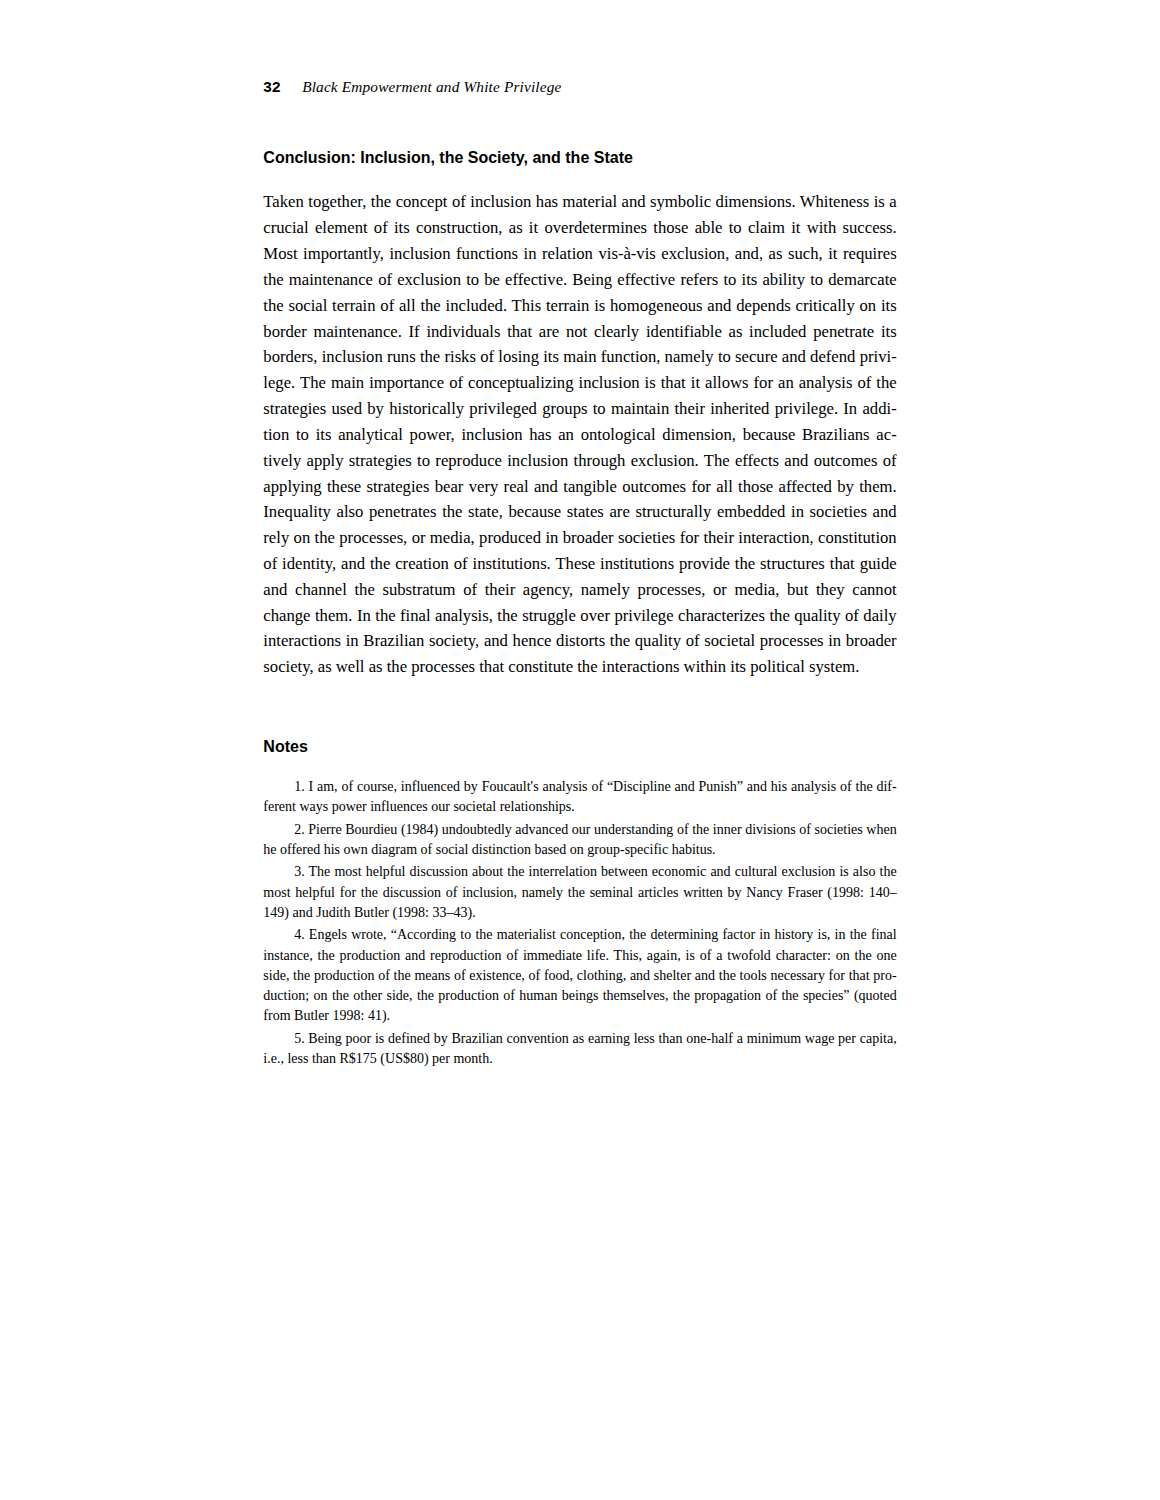32 Black Empowerment and White Privilege
Conclusion: Inclusion, the Society, and the State
Taken together, the concept of inclusion has material and symbolic dimensions. Whiteness is a crucial element of its construction, as it overdetermines those able to claim it with success. Most importantly, inclusion functions in relation vis-à-vis exclusion, and, as such, it requires the maintenance of exclusion to be effective. Being effective refers to its ability to demarcate the social terrain of all the included. This terrain is homogeneous and depends critically on its border maintenance. If individuals that are not clearly identifiable as included penetrate its borders, inclusion runs the risks of losing its main function, namely to secure and defend privilege. The main importance of conceptualizing inclusion is that it allows for an analysis of the strategies used by historically privileged groups to maintain their inherited privilege. In addition to its analytical power, inclusion has an ontological dimension, because Brazilians actively apply strategies to reproduce inclusion through exclusion. The effects and outcomes of applying these strategies bear very real and tangible outcomes for all those affected by them. Inequality also penetrates the state, because states are structurally embedded in societies and rely on the processes, or media, produced in broader societies for their interaction, constitution of identity, and the creation of institutions. These institutions provide the structures that guide and channel the substratum of their agency, namely processes, or media, but they cannot change them. In the final analysis, the struggle over privilege characterizes the quality of daily interactions in Brazilian society, and hence distorts the quality of societal processes in broader society, as well as the processes that constitute the interactions within its political system.
Notes
1. I am, of course, influenced by Foucault's analysis of “Discipline and Punish” and his analysis of the different ways power influences our societal relationships.
2. Pierre Bourdieu (1984) undoubtedly advanced our understanding of the inner divisions of societies when he offered his own diagram of social distinction based on group-specific habitus.
3. The most helpful discussion about the interrelation between economic and cultural exclusion is also the most helpful for the discussion of inclusion, namely the seminal articles written by Nancy Fraser (1998: 140–149) and Judith Butler (1998: 33–43).
4. Engels wrote, “According to the materialist conception, the determining factor in history is, in the final instance, the production and reproduction of immediate life. This, again, is of a twofold character: on the one side, the production of the means of existence, of food, clothing, and shelter and the tools necessary for that production; on the other side, the production of human beings themselves, the propagation of the species” (quoted from Butler 1998: 41).
5. Being poor is defined by Brazilian convention as earning less than one-half a minimum wage per capita, i.e., less than R$175 (US$80) per month.